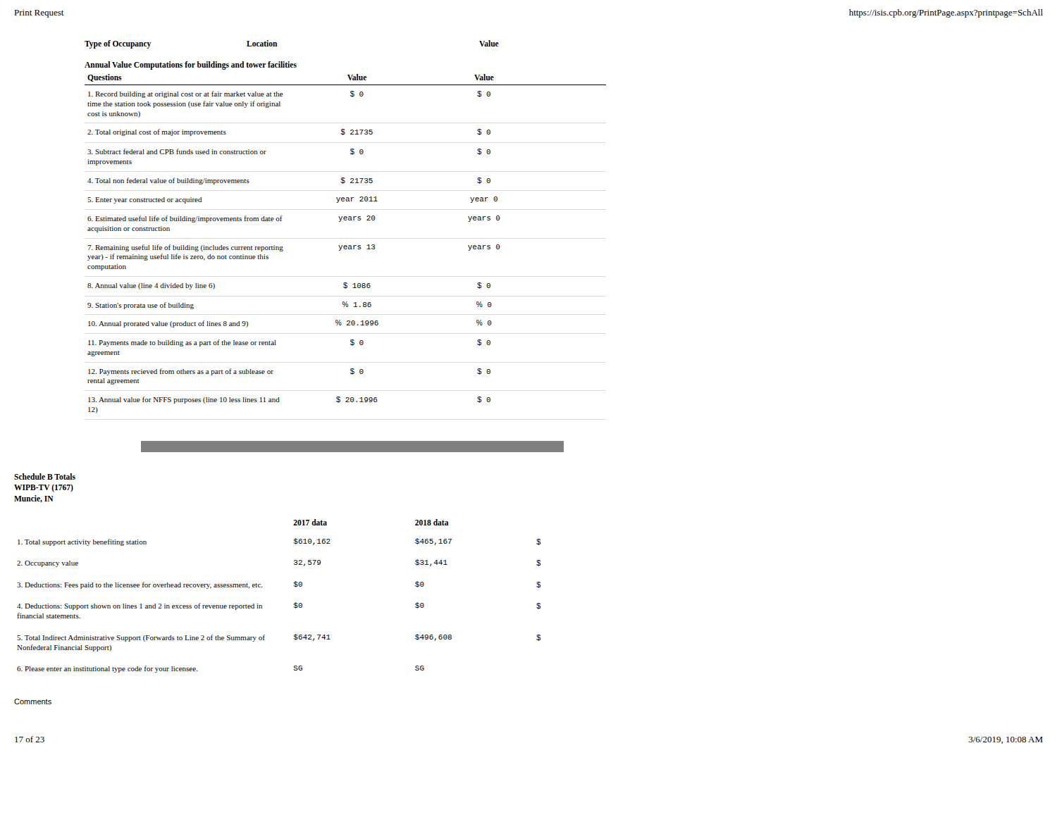Print Request
https://isis.cpb.org/PrintPage.aspx?printpage=SchAll
Type of Occupancy
Location
Value
Annual Value Computations for buildings and tower facilities
| Questions | Value | Value | |
| --- | --- | --- | --- |
| 1. Record building at original cost or at fair market value at the time the station took possession (use fair value only if original cost is unknown) | $ 0 | $ 0 | |
| 2. Total original cost of major improvements | $ 21735 | $ 0 | |
| 3. Subtract federal and CPB funds used in construction or improvements | $ 0 | $ 0 | |
| 4. Total non federal value of building/improvements | $ 21735 | $ 0 | |
| 5. Enter year constructed or acquired | year 2011 | year 0 | |
| 6. Estimated useful life of building/improvements from date of acquisition or construction | years 20 | years 0 | |
| 7. Remaining useful life of building (includes current reporting year) - if remaining useful life is zero, do not continue this computation | years 13 | years 0 | |
| 8. Annual value (line 4 divided by line 6) | $ 1086 | $ 0 | |
| 9. Station's prorata use of building | % 1.86 | % 0 | |
| 10. Annual prorated value (product of lines 8 and 9) | % 20.1996 | % 0 | |
| 11. Payments made to building as a part of the lease or rental agreement | $ 0 | $ 0 | |
| 12. Payments recieved from others as a part of a sublease or rental agreement | $ 0 | $ 0 | |
| 13. Annual value for NFFS purposes (line 10 less lines 11 and 12) | $ 20.1996 | $ 0 | |
Schedule B Totals
WIPB-TV (1767)
Muncie, IN
| | 2017 data | 2018 data | |
| --- | --- | --- | --- |
| 1. Total support activity benefiting station | $610,162 | $465,167 | $ |
| 2. Occupancy value | 32,579 | $31,441 | $ |
| 3. Deductions: Fees paid to the licensee for overhead recovery, assessment, etc. | $0 | $0 | $ |
| 4. Deductions: Support shown on lines 1 and 2 in excess of revenue reported in financial statements. | $0 | $0 | $ |
| 5. Total Indirect Administrative Support (Forwards to Line 2 of the Summary of Nonfederal Financial Support) | $642,741 | $496,608 | $ |
| 6. Please enter an institutional type code for your licensee. | SG | SG | |
Comments
17 of 23
3/6/2019, 10:08 AM